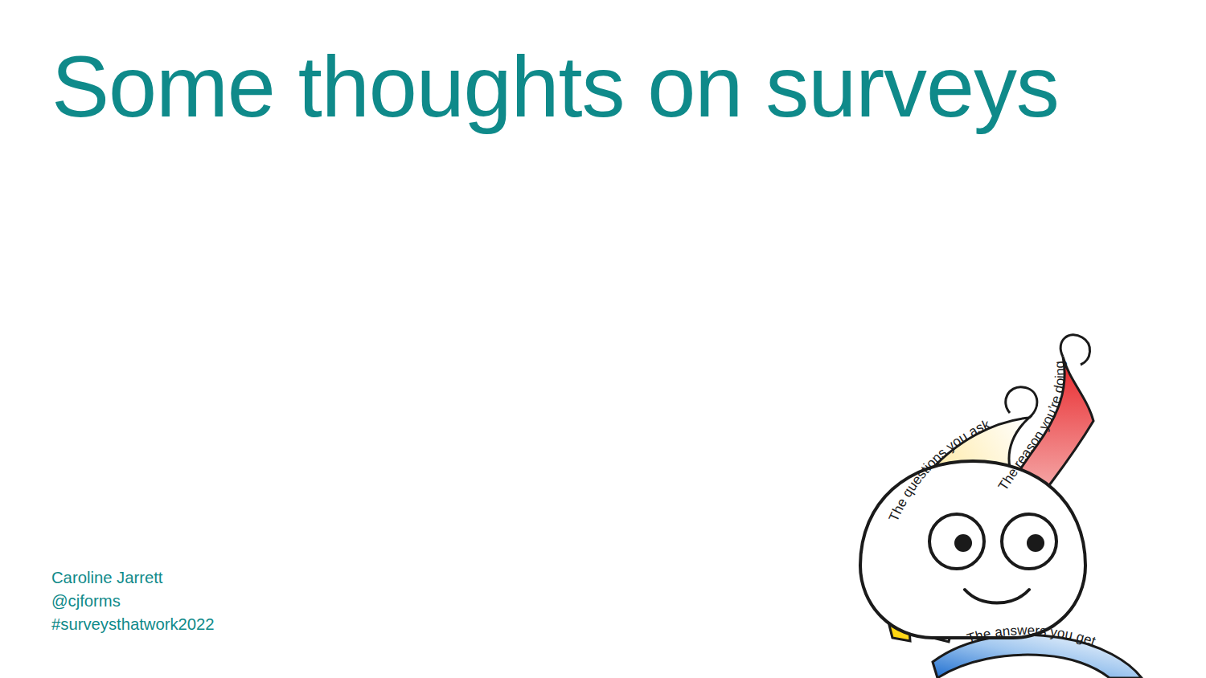Some thoughts on surveys
Caroline Jarrett
@cjforms
#surveysthatwork2022
The reason you’re doing it The questions you ask The answers you get